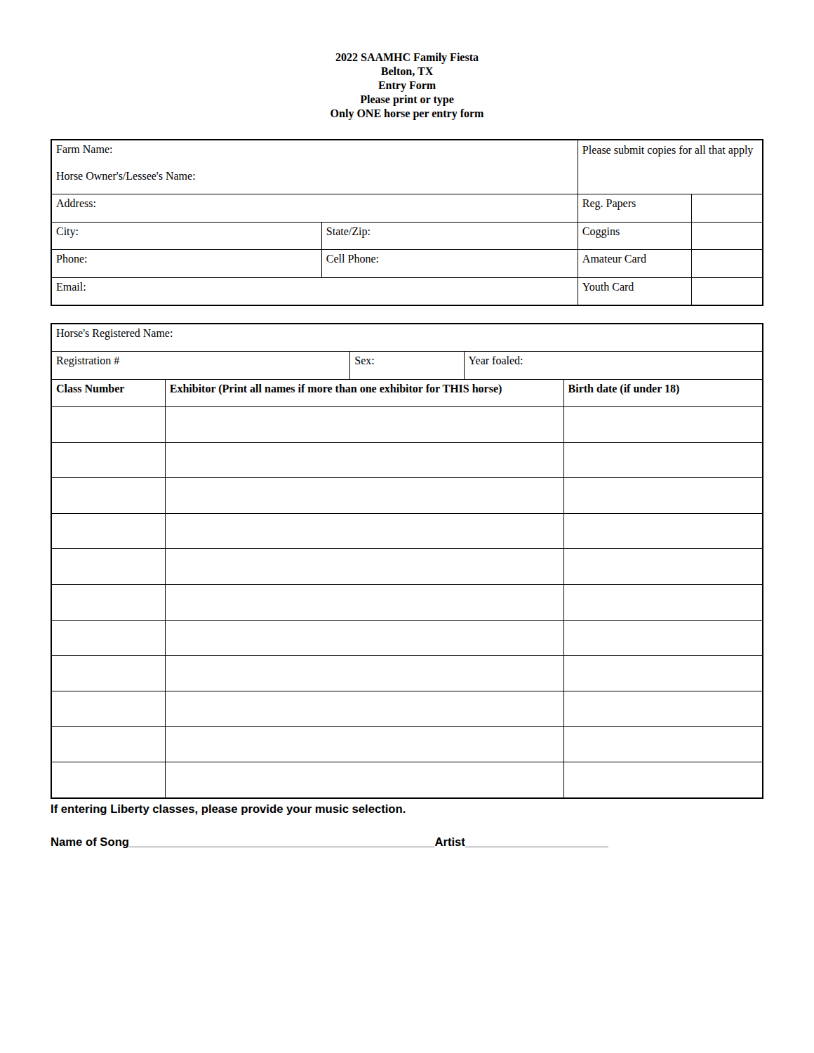2022 SAAMHC Family Fiesta
Belton, TX
Entry Form
Please print or type
Only ONE horse per entry form
| Farm Name: | Please submit copies for all that apply |
| Horse Owner's/Lessee's Name: |
| Address: | Reg. Papers | |
| City: | State/Zip: | Coggins | |
| Phone: | Cell Phone: | Amateur Card | |
| Email: | Youth Card | |
| Horse's Registered Name: |
| Registration # | Sex: | Year foaled: |
| Class Number | Exhibitor (Print all names if more than one exhibitor for THIS horse) | Birth date (if under 18) |
If entering Liberty classes, please provide your music selection.
Name of Song_______________________________________________Artist______________________